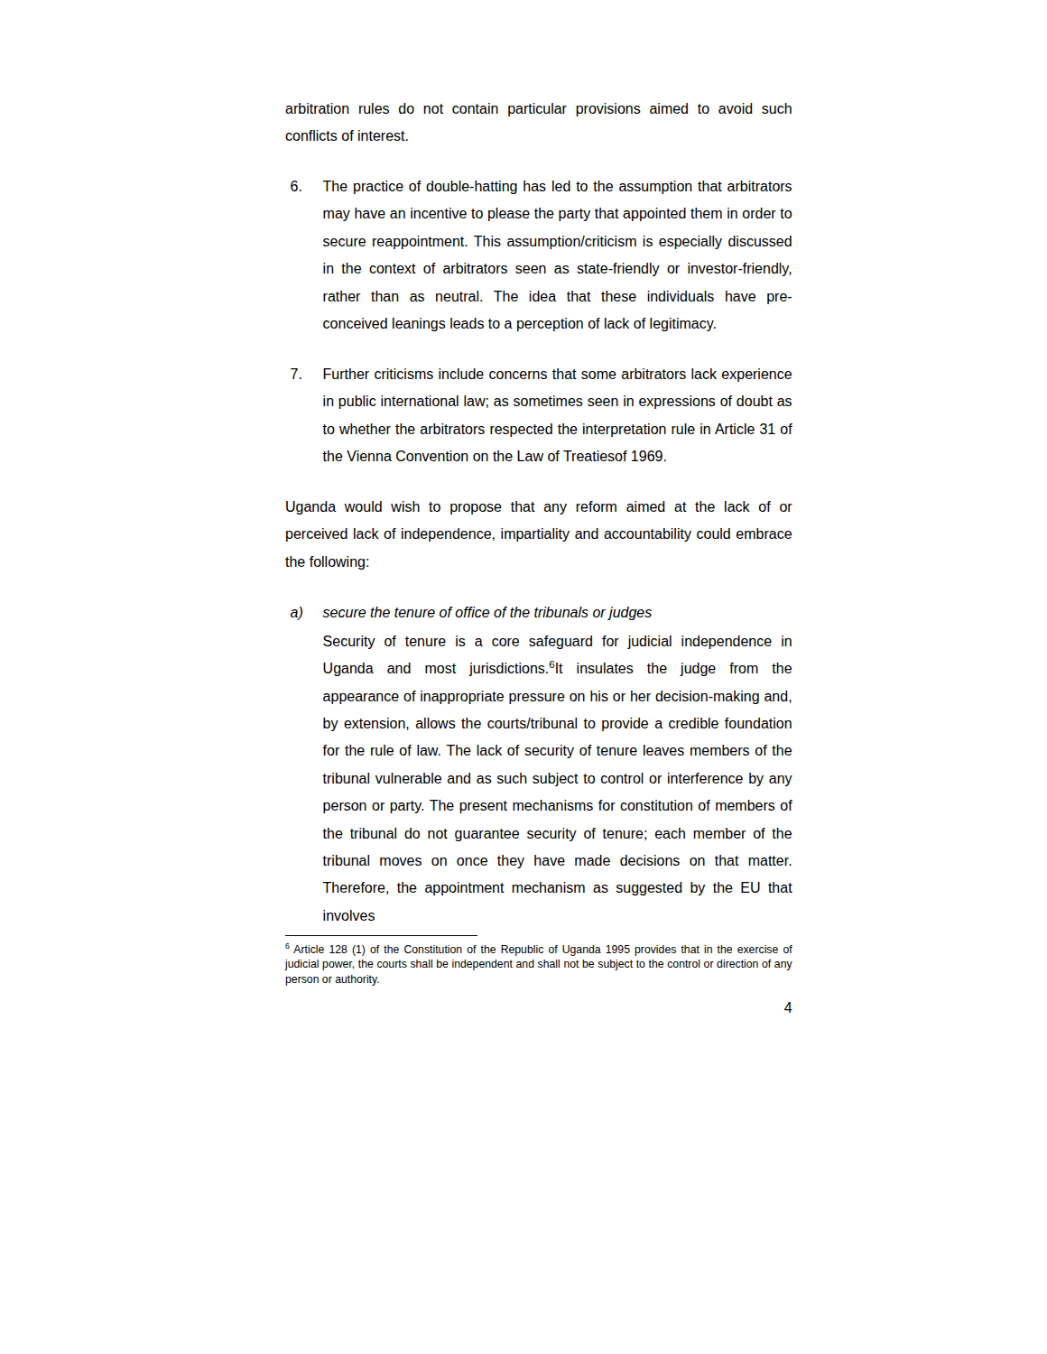arbitration rules do not contain particular provisions aimed to avoid such conflicts of interest.
The practice of double-hatting has led to the assumption that arbitrators may have an incentive to please the party that appointed them in order to secure reappointment. This assumption/criticism is especially discussed in the context of arbitrators seen as state-friendly or investor-friendly, rather than as neutral. The idea that these individuals have pre-conceived leanings leads to a perception of lack of legitimacy.
Further criticisms include concerns that some arbitrators lack experience in public international law; as sometimes seen in expressions of doubt as to whether the arbitrators respected the interpretation rule in Article 31 of the Vienna Convention on the Law of Treatiesof 1969.
Uganda would wish to propose that any reform aimed at the lack of or perceived lack of independence, impartiality and accountability could embrace the following:
a) secure the tenure of office of the tribunals or judges Security of tenure is a core safeguard for judicial independence in Uganda and most jurisdictions.6It insulates the judge from the appearance of inappropriate pressure on his or her decision-making and, by extension, allows the courts/tribunal to provide a credible foundation for the rule of law. The lack of security of tenure leaves members of the tribunal vulnerable and as such subject to control or interference by any person or party. The present mechanisms for constitution of members of the tribunal do not guarantee security of tenure; each member of the tribunal moves on once they have made decisions on that matter. Therefore, the appointment mechanism as suggested by the EU that involves
6 Article 128 (1) of the Constitution of the Republic of Uganda 1995 provides that in the exercise of judicial power, the courts shall be independent and shall not be subject to the control or direction of any person or authority.
4